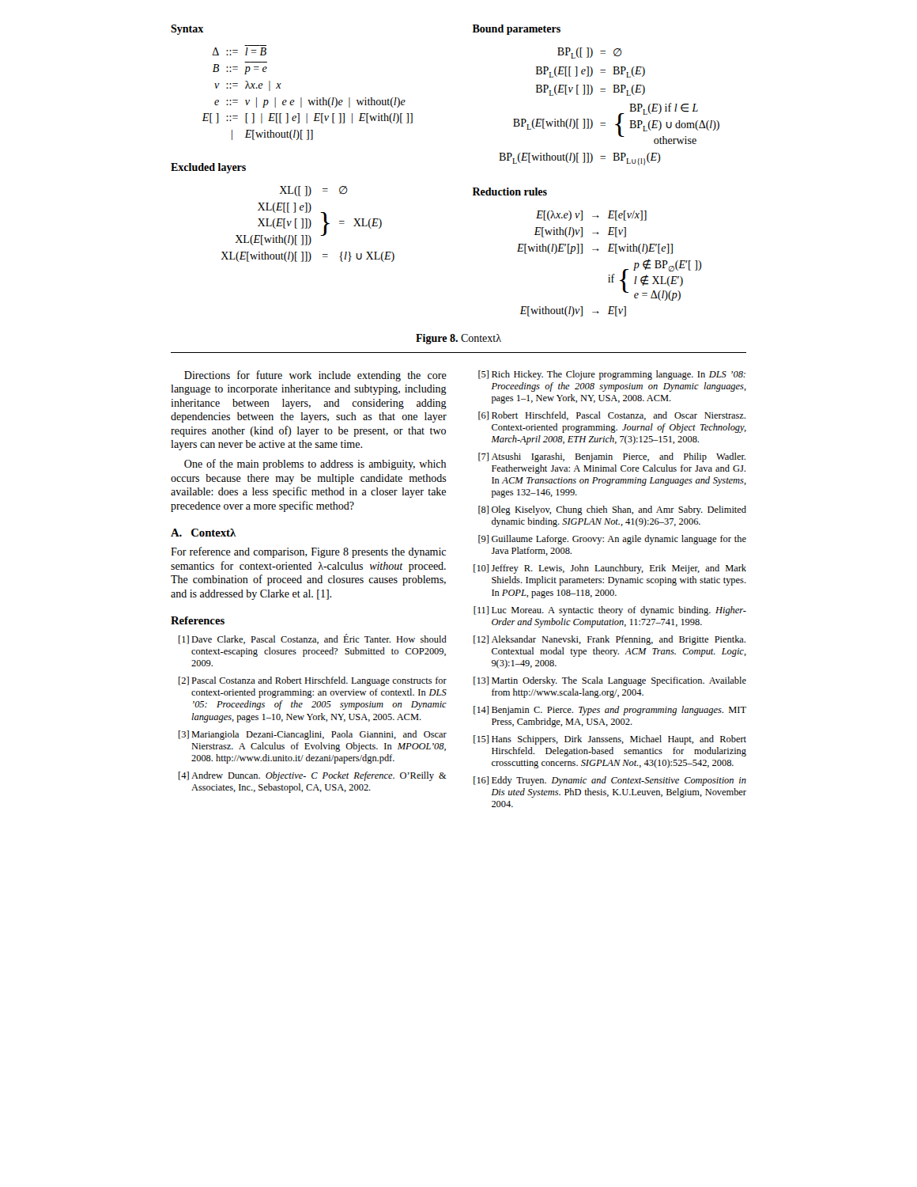Syntax
| Δ | ::= | l = B |
| B | ::= | p = e |
| v | ::= | λ x . e / x |
| e | ::= | v / p / e e / with( l ) e / without( l ) e |
| E [ ] | ::= | [ ] / E [[ ] e ] / E [ v [ ]] / E [with( l )[ ]] |
| | / | E [without( l )[ ]] |
Excluded layers
| XL([ ]) | = | ∅ |
| XL( E [[ ] e ]) | } | = XL( E ) |
| XL( E [ v [ ]]) |
| XL( E [with( l )[ ]]) |
| XL( E [without( l )[ ]]) | = | { l } ∪ XL( E ) |
Bound parameters
| BP L ([ ]) | = | ∅ |
| BP L ( E [[ ] e ]) | = | BP L ( E ) |
| BP L ( E [ v [ ]]) | = | BP L ( E ) |
| BP L ( E [with( l )[ ]]) | = | { BP L ( E ) if l ∈ L BP L ( E ) ∪ dom(Δ( l )) otherwise |
| BP L ( E [without( l )[ ]]) | = | BP L∪{l} ( E ) |
Reduction rules
| E [(λ x . e ) v ] | → | E [ e [ v / x ]] |
| E [with( l ) v ] | → | E [ v ] |
| E [with( l ) E ′[ p ]] | → | E [with( l ) E ′[ e ]] |
| | | if { p ∉ BP ∅ ( E ′[ ]) l ∉ XL( E ′) e = Δ( l )( p ) |
| E [without( l ) v ] | → | E [ v ] |
Figure 8. Contextλ
Directions for future work include extending the core language to incorporate inheritance and subtyping, including inheritance between layers, and considering adding dependencies between the layers, such as that one layer requires another (kind of) layer to be present, or that two layers can never be active at the same time.
One of the main problems to address is ambiguity, which occurs because there may be multiple candidate methods available: does a less specific method in a closer layer take precedence over a more specific method?
A. Contextλ
For reference and comparison, Figure 8 presents the dynamic semantics for context-oriented λ-calculus without proceed. The combination of proceed and closures causes problems, and is addressed by Clarke et al. [1].
References
[1] Dave Clarke, Pascal Costanza, and Éric Tanter. How should context-escaping closures proceed? Submitted to COP2009, 2009.
[2] Pascal Costanza and Robert Hirschfeld. Language constructs for context-oriented programming: an overview of contextl. In DLS ’05: Proceedings of the 2005 symposium on Dynamic languages, pages 1–10, New York, NY, USA, 2005. ACM.
[3] Mariangiola Dezani-Ciancaglini, Paola Giannini, and Oscar Nierstrasz. A Calculus of Evolving Objects. In MPOOL’08, 2008. http://www.di.unito.it/ dezani/papers/dgn.pdf.
[4] Andrew Duncan. Objective- C Pocket Reference. O’Reilly & Associates, Inc., Sebastopol, CA, USA, 2002.
[5] Rich Hickey. The Clojure programming language. In DLS ’08: Proceedings of the 2008 symposium on Dynamic languages, pages 1–1, New York, NY, USA, 2008. ACM.
[6] Robert Hirschfeld, Pascal Costanza, and Oscar Nierstrasz. Context-oriented programming. Journal of Object Technology, March-April 2008, ETH Zurich, 7(3):125–151, 2008.
[7] Atsushi Igarashi, Benjamin Pierce, and Philip Wadler. Featherweight Java: A Minimal Core Calculus for Java and GJ. In ACM Transactions on Programming Languages and Systems, pages 132–146, 1999.
[8] Oleg Kiselyov, Chung chieh Shan, and Amr Sabry. Delimited dynamic binding. SIGPLAN Not., 41(9):26–37, 2006.
[9] Guillaume Laforge. Groovy: An agile dynamic language for the Java Platform, 2008.
[10] Jeffrey R. Lewis, John Launchbury, Erik Meijer, and Mark Shields. Implicit parameters: Dynamic scoping with static types. In POPL, pages 108–118, 2000.
[11] Luc Moreau. A syntactic theory of dynamic binding. Higher-Order and Symbolic Computation, 11:727–741, 1998.
[12] Aleksandar Nanevski, Frank Pfenning, and Brigitte Pientka. Contextual modal type theory. ACM Trans. Comput. Logic, 9(3):1–49, 2008.
[13] Martin Odersky. The Scala Language Specification. Available from http://www.scala-lang.org/, 2004.
[14] Benjamin C. Pierce. Types and programming languages. MIT Press, Cambridge, MA, USA, 2002.
[15] Hans Schippers, Dirk Janssens, Michael Haupt, and Robert Hirschfeld. Delegation-based semantics for modularizing crosscutting concerns. SIGPLAN Not., 43(10):525–542, 2008.
[16] Eddy Truyen. Dynamic and Context-Sensitive Composition in Dis uted Systems. PhD thesis, K.U.Leuven, Belgium, November 2004.